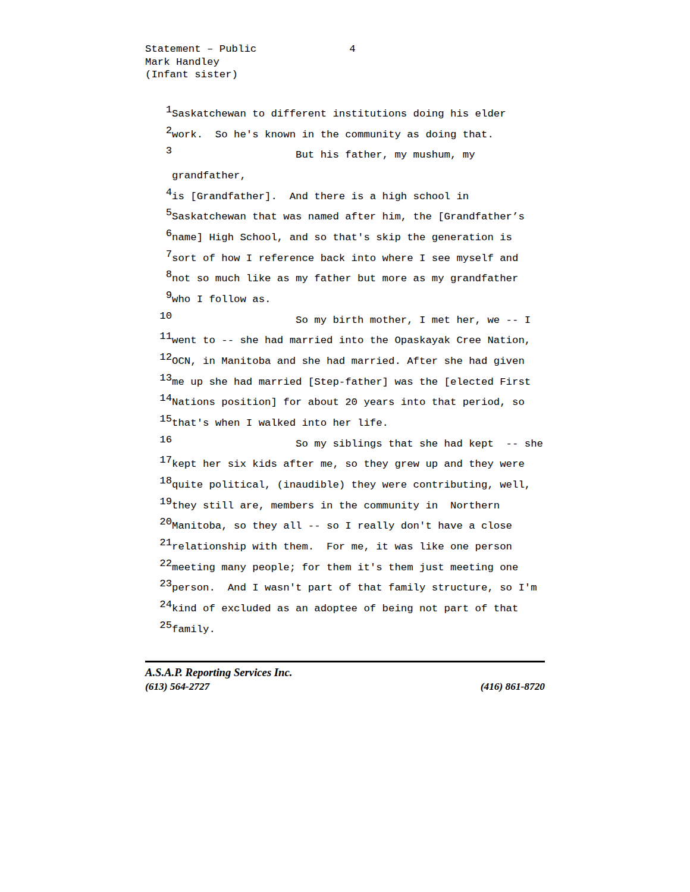Statement – Public4 Mark Handley (Infant sister)
| 1 | Saskatchewan to different institutions doing his elder |
| 2 | work. So he's known in the community as doing that. |
| 3 | But his father, my mushum, my grandfather, |
| 4 | is [Grandfather]. And there is a high school in |
| 5 | Saskatchewan that was named after him, the [Grandfather’s |
| 6 | name] High School, and so that's skip the generation is |
| 7 | sort of how I reference back into where I see myself and |
| 8 | not so much like as my father but more as my grandfather |
| 9 | who I follow as. |
| 10 | So my birth mother, I met her, we -- I |
| 11 | went to -- she had married into the Opaskayak Cree Nation, |
| 12 | OCN, in Manitoba and she had married. After she had given |
| 13 | me up she had married [Step-father] was the [elected First |
| 14 | Nations position] for about 20 years into that period, so |
| 15 | that's when I walked into her life. |
| 16 | So my siblings that she had kept -- she |
| 17 | kept her six kids after me, so they grew up and they were |
| 18 | quite political, (inaudible) they were contributing, well, |
| 19 | they still are, members in the community in Northern |
| 20 | Manitoba, so they all -- so I really don't have a close |
| 21 | relationship with them. For me, it was like one person |
| 22 | meeting many people; for them it's them just meeting one |
| 23 | person. And I wasn't part of that family structure, so I'm |
| 24 | kind of excluded as an adoptee of being not part of that |
| 25 | family. |
A.S.A.P. Reporting Services Inc.
(613) 564-2727 (416) 861-8720